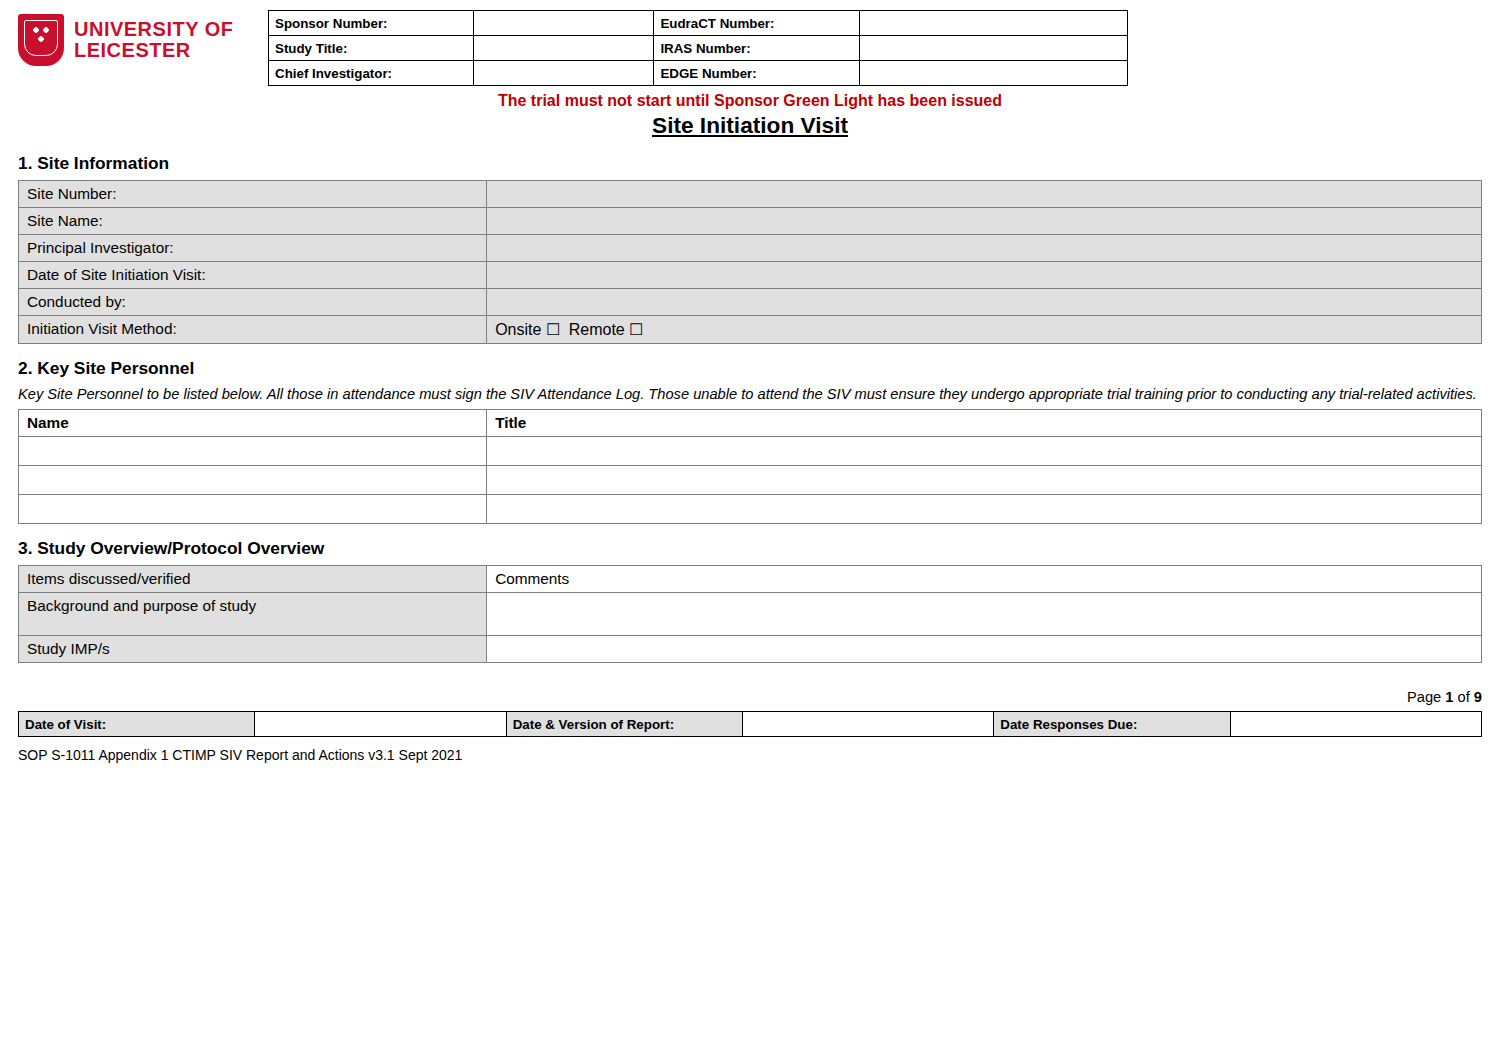UNIVERSITY OF
LEICESTER
| Sponsor Number: | | EudraCT Number: | |
| Study Title: | | IRAS Number: | |
| Chief Investigator: | | EDGE Number: | |
The trial must not start until Sponsor Green Light has been issued
Site Initiation Visit
1. Site Information
| Site Number: | |
| Site Name: | |
| Principal Investigator: | |
| Date of Site Initiation Visit: | |
| Conducted by: | |
| Initiation Visit Method: | Onsite ☐ Remote ☐ |
2. Key Site Personnel
Key Site Personnel to be listed below. All those in attendance must sign the SIV Attendance Log. Those unable to attend the SIV must ensure they undergo appropriate trial training prior to conducting any trial-related activities.
| Name | Title |
| --- | --- |
3. Study Overview/Protocol Overview
| Items discussed/verified | Comments |
| Background and purpose of study | |
| Study IMP/s | |
Page 1 of 9
| Date of Visit: | | Date & Version of Report: | | Date Responses Due: | |
SOP S-1011 Appendix 1 CTIMP SIV Report and Actions v3.1 Sept 2021